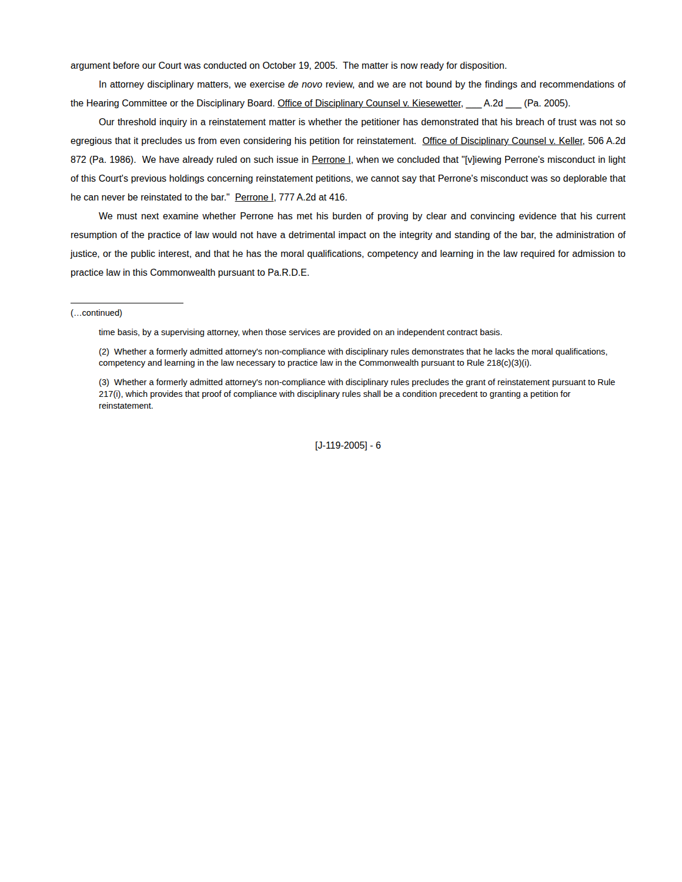argument before our Court was conducted on October 19, 2005. The matter is now ready for disposition.
In attorney disciplinary matters, we exercise de novo review, and we are not bound by the findings and recommendations of the Hearing Committee or the Disciplinary Board. Office of Disciplinary Counsel v. Kiesewetter, ___ A.2d ___ (Pa. 2005).
Our threshold inquiry in a reinstatement matter is whether the petitioner has demonstrated that his breach of trust was not so egregious that it precludes us from even considering his petition for reinstatement. Office of Disciplinary Counsel v. Keller, 506 A.2d 872 (Pa. 1986). We have already ruled on such issue in Perrone I, when we concluded that "[v]iewing Perrone's misconduct in light of this Court's previous holdings concerning reinstatement petitions, we cannot say that Perrone's misconduct was so deplorable that he can never be reinstated to the bar." Perrone I, 777 A.2d at 416.
We must next examine whether Perrone has met his burden of proving by clear and convincing evidence that his current resumption of the practice of law would not have a detrimental impact on the integrity and standing of the bar, the administration of justice, or the public interest, and that he has the moral qualifications, competency and learning in the law required for admission to practice law in this Commonwealth pursuant to Pa.R.D.E.
(…continued)
time basis, by a supervising attorney, when those services are provided on an independent contract basis.
(2) Whether a formerly admitted attorney's non-compliance with disciplinary rules demonstrates that he lacks the moral qualifications, competency and learning in the law necessary to practice law in the Commonwealth pursuant to Rule 218(c)(3)(i).
(3) Whether a formerly admitted attorney's non-compliance with disciplinary rules precludes the grant of reinstatement pursuant to Rule 217(i), which provides that proof of compliance with disciplinary rules shall be a condition precedent to granting a petition for reinstatement.
[J-119-2005] - 6